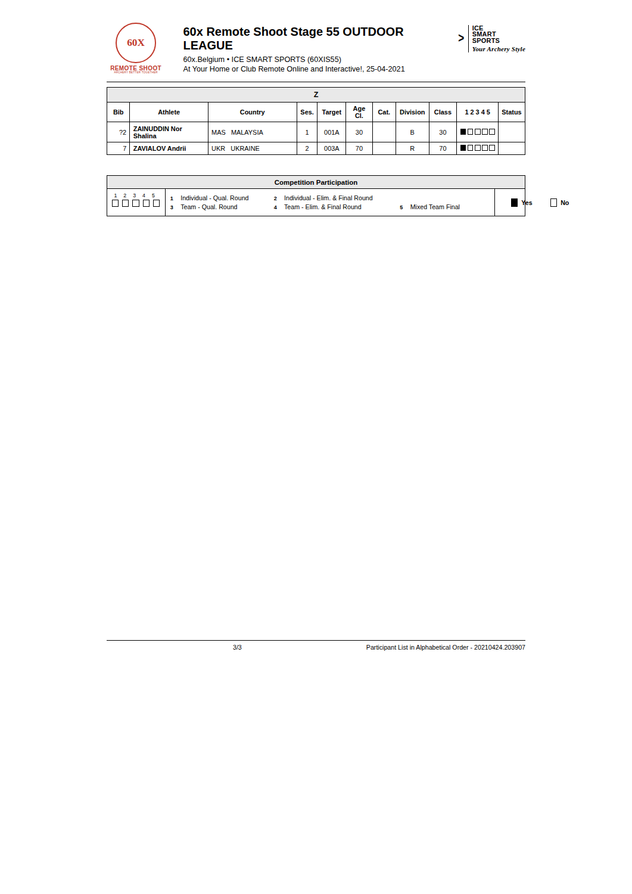60X
REMOTE SHOOTARCHERY BETTER TOGETHER
60x Remote Shoot Stage 55 OUTDOOR LEAGUE
60x.Belgium • ICE SMART SPORTS (60XIS55)
At Your Home or Club Remote Online and Interactive!, 25-04-2021
> ICE SMART SPORTS Your Archery Style
| Z |
| Bib | Athlete | Country | Ses. | Target | Age Cl. | Cat. | Division | Class | 1 2 3 4 5 | Status |
| ?2 | ZAINUDDIN Nor Shalina | MAS MALAYSIA | 1 | 001A | 30 | | B | 30 | | |
| 7 | ZAVIALOV Andrii | UKR UKRAINE | 2 | 003A | 70 | | R | 70 | | |
Competition Participation
12345
1 Individual - Qual. Round
2 Individual - Elim. & Final Round
3 Team - Qual. Round
4 Team - Elim. & Final Round
5 Mixed Team Final
Yes No
3/3
Participant List in Alphabetical Order - 20210424.203907